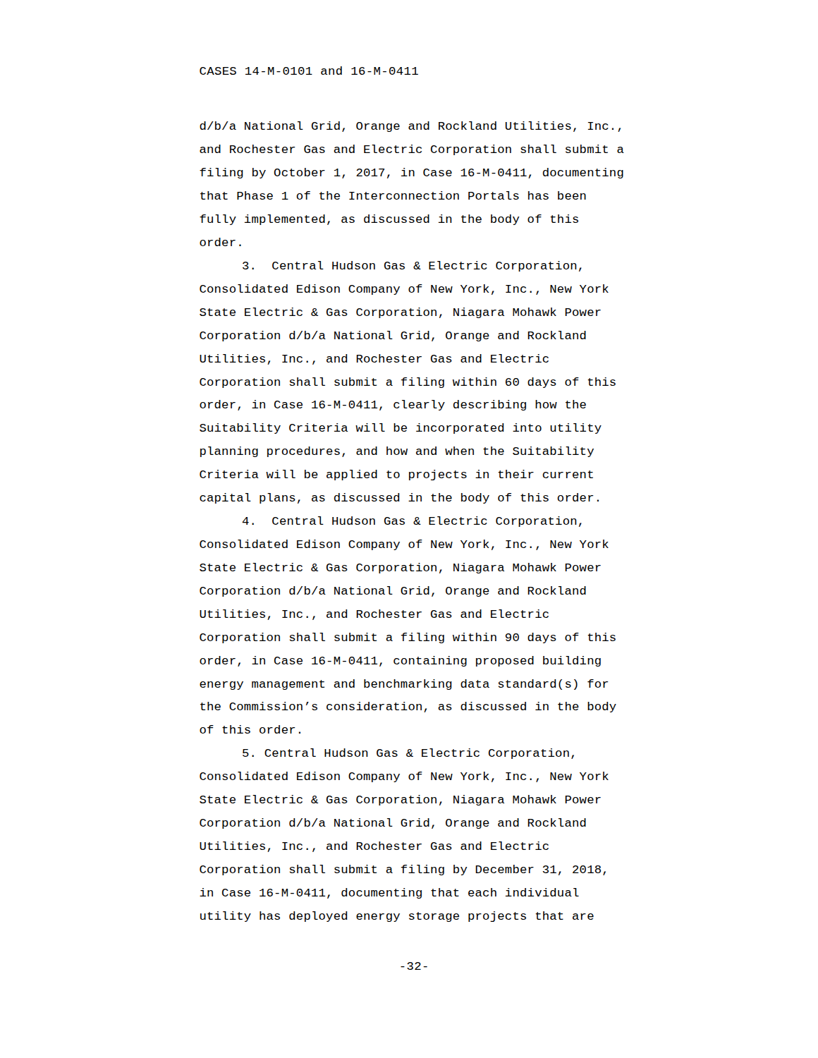CASES 14-M-0101 and 16-M-0411
d/b/a National Grid, Orange and Rockland Utilities, Inc., and Rochester Gas and Electric Corporation shall submit a filing by October 1, 2017, in Case 16-M-0411, documenting that Phase 1 of the Interconnection Portals has been fully implemented, as discussed in the body of this order.
3. Central Hudson Gas & Electric Corporation, Consolidated Edison Company of New York, Inc., New York State Electric & Gas Corporation, Niagara Mohawk Power Corporation d/b/a National Grid, Orange and Rockland Utilities, Inc., and Rochester Gas and Electric Corporation shall submit a filing within 60 days of this order, in Case 16-M-0411, clearly describing how the Suitability Criteria will be incorporated into utility planning procedures, and how and when the Suitability Criteria will be applied to projects in their current capital plans, as discussed in the body of this order.
4. Central Hudson Gas & Electric Corporation, Consolidated Edison Company of New York, Inc., New York State Electric & Gas Corporation, Niagara Mohawk Power Corporation d/b/a National Grid, Orange and Rockland Utilities, Inc., and Rochester Gas and Electric Corporation shall submit a filing within 90 days of this order, in Case 16-M-0411, containing proposed building energy management and benchmarking data standard(s) for the Commission’s consideration, as discussed in the body of this order.
5. Central Hudson Gas & Electric Corporation, Consolidated Edison Company of New York, Inc., New York State Electric & Gas Corporation, Niagara Mohawk Power Corporation d/b/a National Grid, Orange and Rockland Utilities, Inc., and Rochester Gas and Electric Corporation shall submit a filing by December 31, 2018, in Case 16-M-0411, documenting that each individual utility has deployed energy storage projects that are
-32-